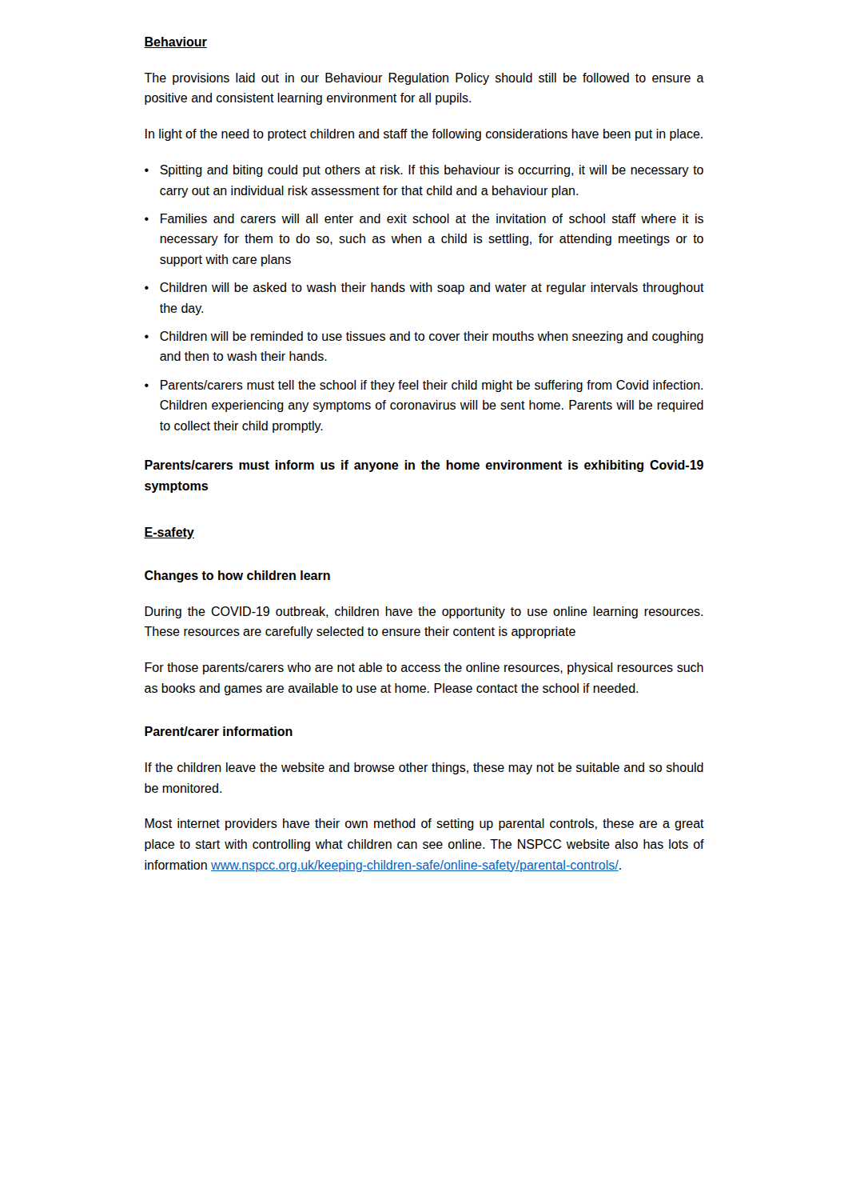Behaviour
The provisions laid out in our Behaviour Regulation Policy should still be followed to ensure a positive and consistent learning environment for all pupils.
In light of the need to protect children and staff the following considerations have been put in place.
Spitting and biting could put others at risk. If this behaviour is occurring, it will be necessary to carry out an individual risk assessment for that child and a behaviour plan.
Families and carers will all enter and exit school at the invitation of school staff where it is necessary for them to do so, such as when a child is settling, for attending meetings or to support with care plans
Children will be asked to wash their hands with soap and water at regular intervals throughout the day.
Children will be reminded to use tissues and to cover their mouths when sneezing and coughing and then to wash their hands.
Parents/carers must tell the school if they feel their child might be suffering from Covid infection. Children experiencing any symptoms of coronavirus will be sent home. Parents will be required to collect their child promptly.
Parents/carers must inform us if anyone in the home environment is exhibiting Covid-19 symptoms
E-safety
Changes to how children learn
During the COVID-19 outbreak, children have the opportunity to use online learning resources. These resources are carefully selected to ensure their content is appropriate
For those parents/carers who are not able to access the online resources, physical resources such as books and games are available to use at home. Please contact the school if needed.
Parent/carer information
If the children leave the website and browse other things, these may not be suitable and so should be monitored.
Most internet providers have their own method of setting up parental controls, these are a great place to start with controlling what children can see online. The NSPCC website also has lots of information www.nspcc.org.uk/keeping-children-safe/online-safety/parental-controls/.